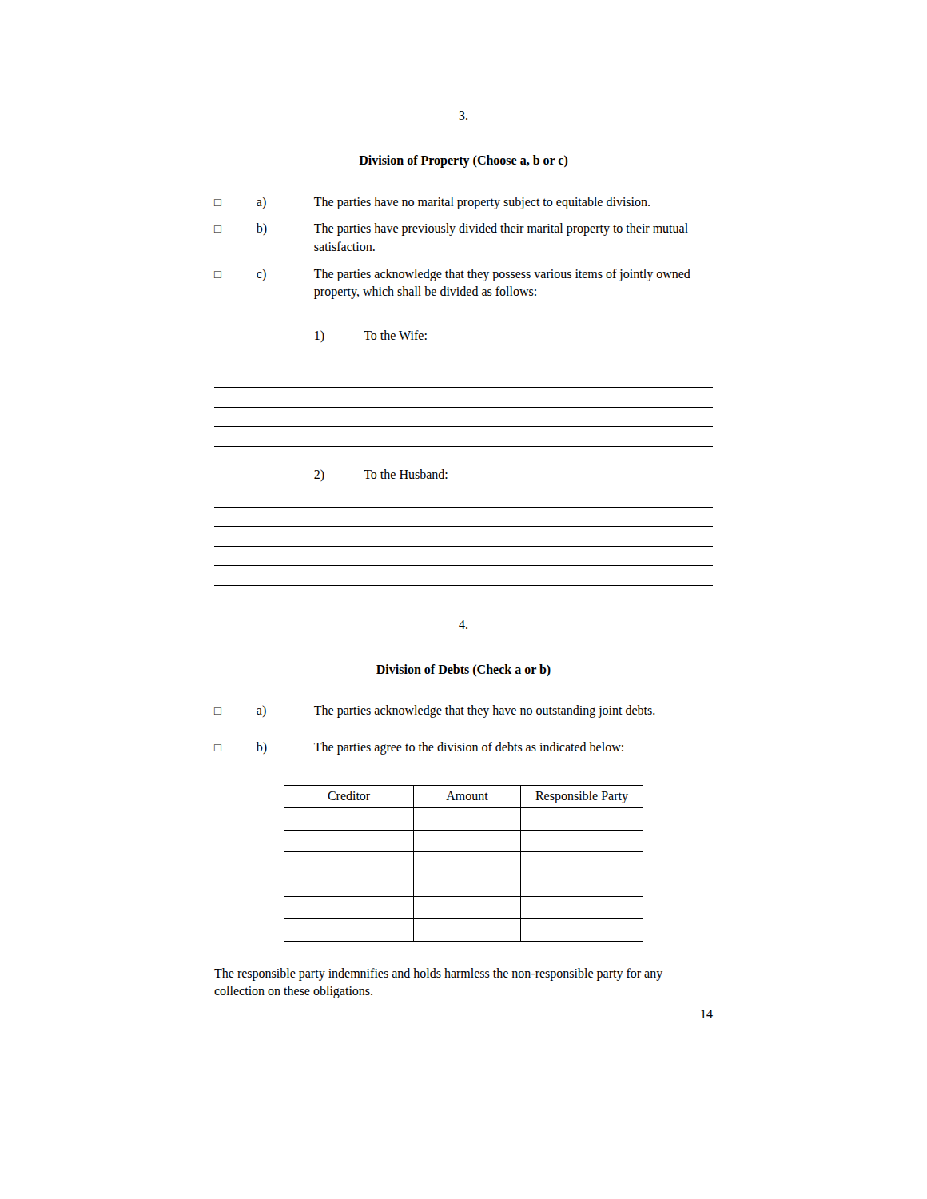3.
Division of Property (Choose a, b or c)
| □ | a) | The parties have no marital property subject to equitable division. |
| □ | b) | The parties have previously divided their marital property to their mutual satisfaction. |
| □ | c) | The parties acknowledge that they possess various items of jointly owned property, which shall be divided as follows: |
1) To the Wife:
2) To the Husband:
4.
Division of Debts (Check a or b)
| □ | a) | The parties acknowledge that they have no outstanding joint debts. |
| □ | b) | The parties agree to the division of debts as indicated below: |
| Creditor | Amount | Responsible Party |
| --- | --- | --- |
The responsible party indemnifies and holds harmless the non-responsible party for any collection on these obligations.
14